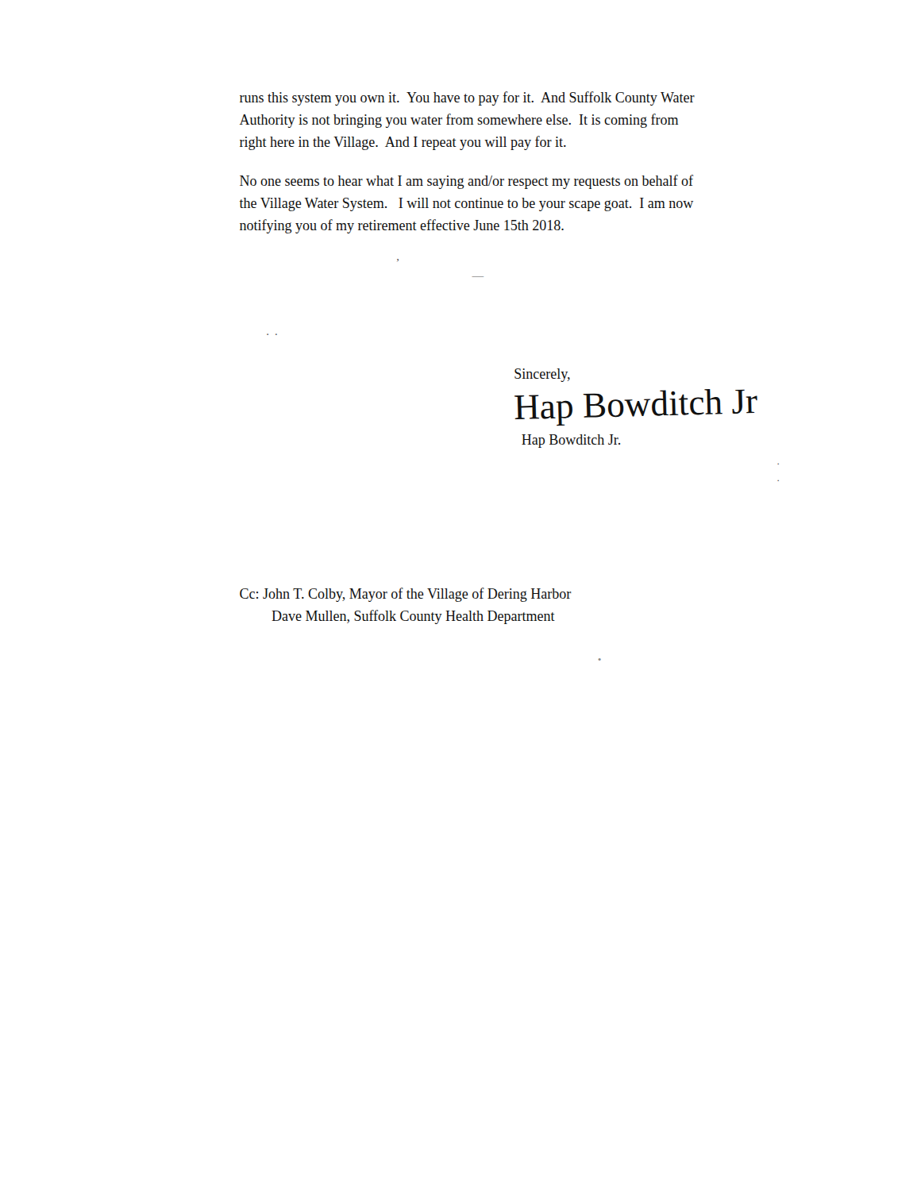runs this system you own it. You have to pay for it. And Suffolk County Water Authority is not bringing you water from somewhere else. It is coming from right here in the Village. And I repeat you will pay for it.
No one seems to hear what I am saying and/or respect my requests on behalf of the Village Water System. I will not continue to be your scape goat. I am now notifying you of my retirement effective June 15th 2018.
’ — . .
Sincerely,
Hap Bowditch Jr
Hap Bowditch Jr.
. .
Cc: John T. Colby, Mayor of the Village of Dering Harbor
Dave Mullen, Suffolk County Health Department
•